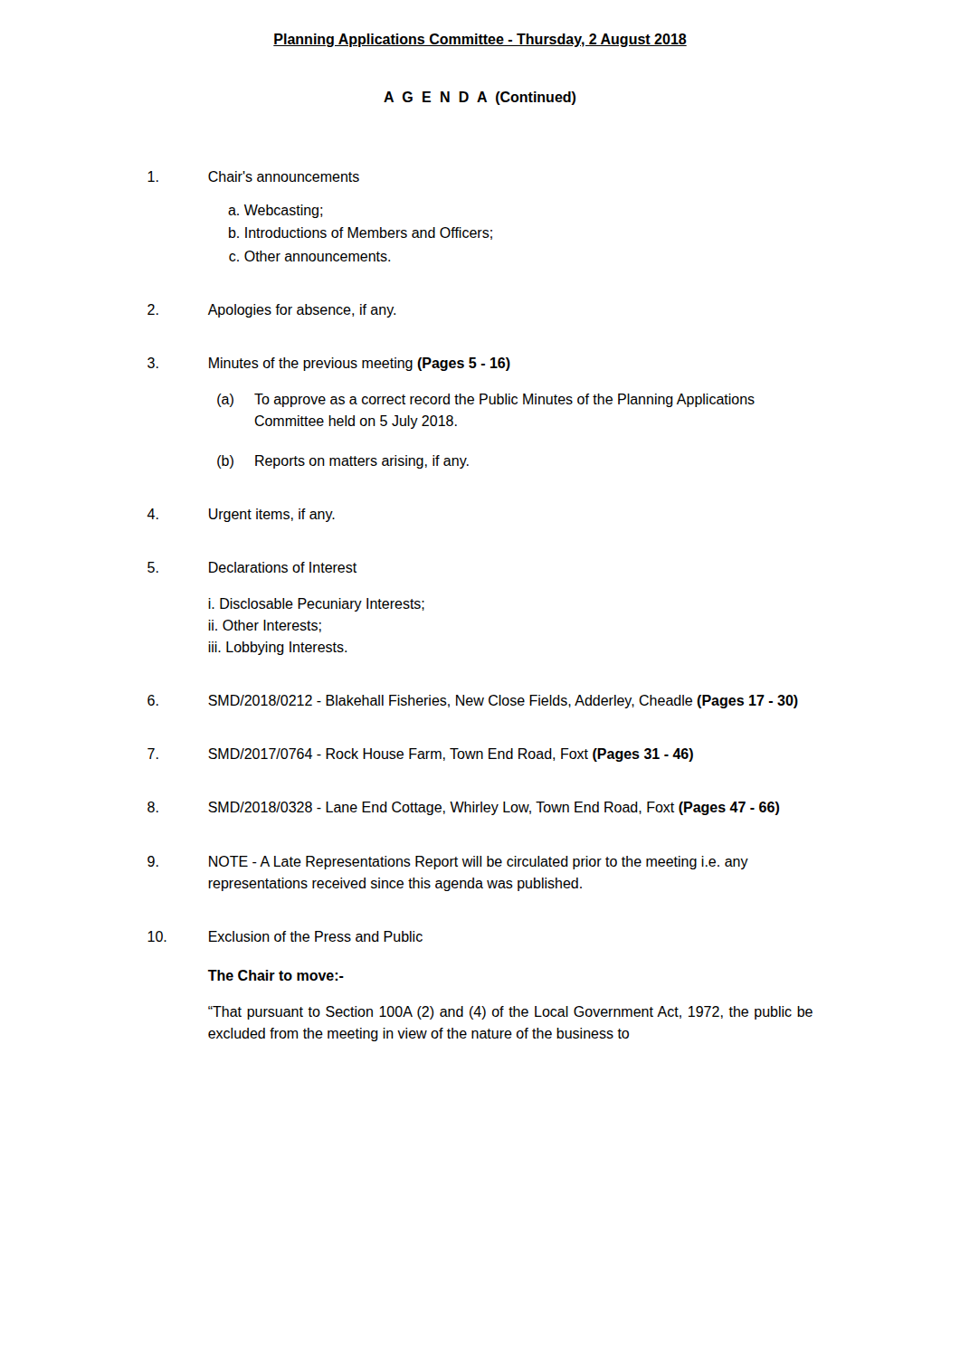Planning Applications Committee - Thursday, 2 August 2018
A G E N D A (Continued)
1. Chair's announcements
Webcasting;
Introductions of Members and Officers;
Other announcements.
2. Apologies for absence, if any.
3. Minutes of the previous meeting (Pages 5 - 16)
(a) To approve as a correct record the Public Minutes of the Planning Applications Committee held on 5 July 2018.
(b) Reports on matters arising, if any.
4. Urgent items, if any.
5. Declarations of Interest
i. Disclosable Pecuniary Interests;
ii. Other Interests;
iii. Lobbying Interests.
6. SMD/2018/0212 - Blakehall Fisheries, New Close Fields, Adderley, Cheadle (Pages 17 - 30)
7. SMD/2017/0764 - Rock House Farm, Town End Road, Foxt (Pages 31 - 46)
8. SMD/2018/0328 - Lane End Cottage, Whirley Low, Town End Road, Foxt (Pages 47 - 66)
9. NOTE - A Late Representations Report will be circulated prior to the meeting i.e. any representations received since this agenda was published.
10. Exclusion of the Press and Public
The Chair to move:-
“That pursuant to Section 100A (2) and (4) of the Local Government Act, 1972, the public be excluded from the meeting in view of the nature of the business to